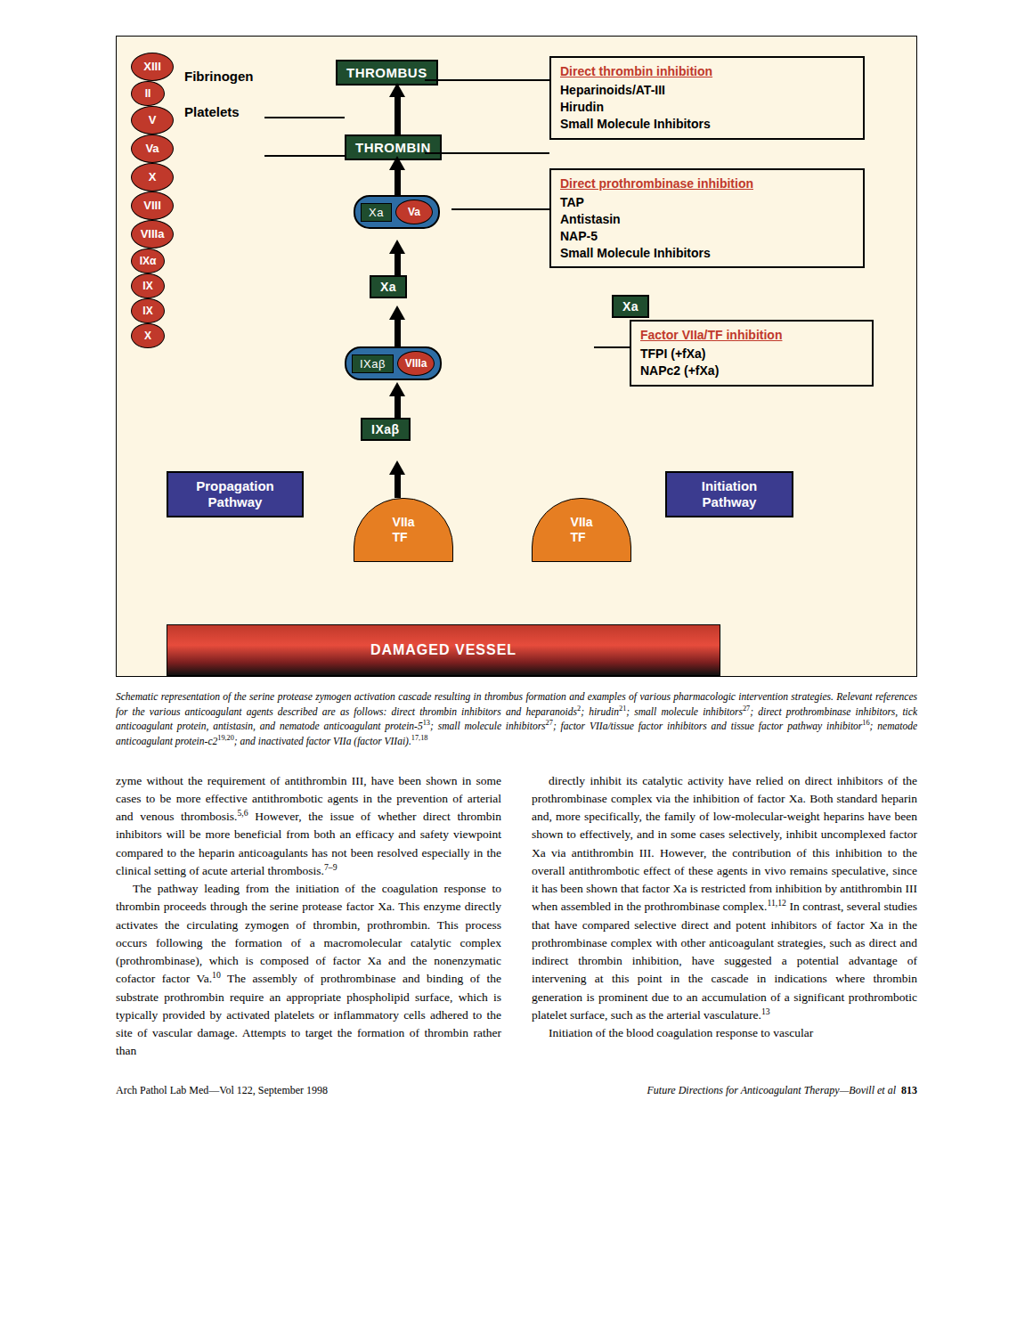Fibrinogen
Platelets
THROMBUS
THROMBIN
XIII
Xa
Va
II
V
Va
Xa
X
Xa
IXaβ
VIIIa
VIII
VIIIa
IXaβ
IXα
IX
Propagation
Pathway
Initiation
Pathway
VIIa
TF
VIIa
TF
IX
X
DAMAGED VESSEL
Direct thrombin inhibition Heparinoids/AT-III
Hirudin
Small Molecule Inhibitors
Direct prothrombinase inhibition TAP
Antistasin
NAP-5
Small Molecule Inhibitors
Factor VIIa/TF inhibition TFPI (+fXa)
NAPc2 (+fXa)
Schematic representation of the serine protease zymogen activation cascade resulting in thrombus formation and examples of various pharmacologic intervention strategies. Relevant references for the various anticoagulant agents described are as follows: direct thrombin inhibitors and heparanoids2; hirudin21; small molecule inhibitors27; direct prothrombinase inhibitors, tick anticoagulant protein, antistasin, and nematode anticoagulant protein-513; small molecule inhibitors27; factor VIIa/tissue factor inhibitors and tissue factor pathway inhibitor16; nematode anticoagulant protein-c219,20; and inactivated factor VIIa (factor VIIai).17,18
zyme without the requirement of antithrombin III, have been shown in some cases to be more effective antithrombotic agents in the prevention of arterial and venous thrombosis.5,6 However, the issue of whether direct thrombin inhibitors will be more beneficial from both an efficacy and safety viewpoint compared to the heparin anticoagulants has not been resolved especially in the clinical setting of acute arterial thrombosis.7–9
The pathway leading from the initiation of the coagulation response to thrombin proceeds through the serine protease factor Xa. This enzyme directly activates the circulating zymogen of thrombin, prothrombin. This process occurs following the formation of a macromolecular catalytic complex (prothrombinase), which is composed of factor Xa and the nonenzymatic cofactor factor Va.10 The assembly of prothrombinase and binding of the substrate prothrombin require an appropriate phospholipid surface, which is typically provided by activated platelets or inflammatory cells adhered to the site of vascular damage. Attempts to target the formation of thrombin rather than
directly inhibit its catalytic activity have relied on direct inhibitors of the prothrombinase complex via the inhibition of factor Xa. Both standard heparin and, more specifically, the family of low-molecular-weight heparins have been shown to effectively, and in some cases selectively, inhibit uncomplexed factor Xa via antithrombin III. However, the contribution of this inhibition to the overall antithrombotic effect of these agents in vivo remains speculative, since it has been shown that factor Xa is restricted from inhibition by antithrombin III when assembled in the prothrombinase complex.11,12 In contrast, several studies that have compared selective direct and potent inhibitors of factor Xa in the prothrombinase complex with other anticoagulant strategies, such as direct and indirect thrombin inhibition, have suggested a potential advantage of intervening at this point in the cascade in indications where thrombin generation is prominent due to an accumulation of a significant prothrombotic platelet surface, such as the arterial vasculature.13
Initiation of the blood coagulation response to vascular
Arch Pathol Lab Med—Vol 122, September 1998
Future Directions for Anticoagulant Therapy—Bovill et al 813